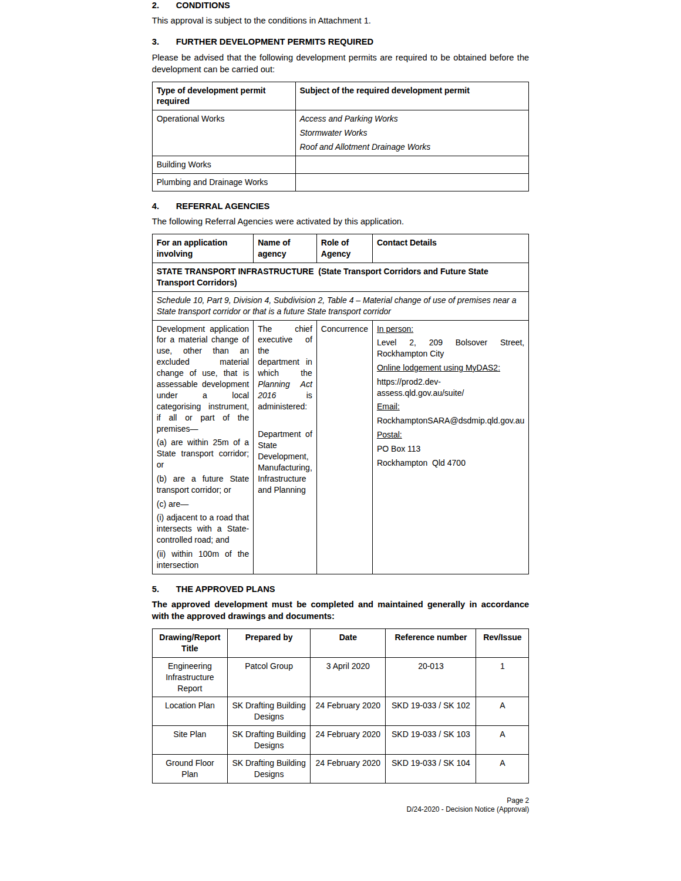2. CONDITIONS
This approval is subject to the conditions in Attachment 1.
3. FURTHER DEVELOPMENT PERMITS REQUIRED
Please be advised that the following development permits are required to be obtained before the development can be carried out:
| Type of development permit required | Subject of the required development permit |
| --- | --- |
| Operational Works | Access and Parking Works Stormwater Works Roof and Allotment Drainage Works |
| Building Works | |
| Plumbing and Drainage Works | |
4. REFERRAL AGENCIES
The following Referral Agencies were activated by this application.
| For an application involving | Name of agency | Role of Agency | Contact Details |
| --- | --- | --- | --- |
| STATE TRANSPORT INFRASTRUCTURE (State Transport Corridors and Future State Transport Corridors) |
| Schedule 10, Part 9, Division 4, Subdivision 2, Table 4 – Material change of use of premises near a State transport corridor or that is a future State transport corridor |
| Development application for a material change of use, other than an excluded material change of use, that is assessable development under a local categorising instrument, if all or part of the premises— (a) are within 25m of a State transport corridor; or (b) are a future State transport corridor; or (c) are— (i) adjacent to a road that intersects with a State-controlled road; and (ii) within 100m of the intersection | The chief executive of the department in which the Planning Act 2016 is administered: Department of State Development, Manufacturing, Infrastructure and Planning | Concurrence | In person: Level 2, 209 Bolsover Street, Rockhampton City Online lodgement using MyDAS2: https://prod2.dev-assess.qld.gov.au/suite/ Email: RockhamptonSARA@dsdmip.qld.gov.au Postal: PO Box 113 Rockhampton Qld 4700 |
5. THE APPROVED PLANS
The approved development must be completed and maintained generally in accordance with the approved drawings and documents:
| Drawing/Report Title | Prepared by | Date | Reference number | Rev/Issue |
| --- | --- | --- | --- | --- |
| Engineering Infrastructure Report | Patcol Group | 3 April 2020 | 20-013 | 1 |
| Location Plan | SK Drafting Building Designs | 24 February 2020 | SKD 19-033 / SK 102 | A |
| Site Plan | SK Drafting Building Designs | 24 February 2020 | SKD 19-033 / SK 103 | A |
| Ground Floor Plan | SK Drafting Building Designs | 24 February 2020 | SKD 19-033 / SK 104 | A |
Page 2
D/24-2020 - Decision Notice (Approval)